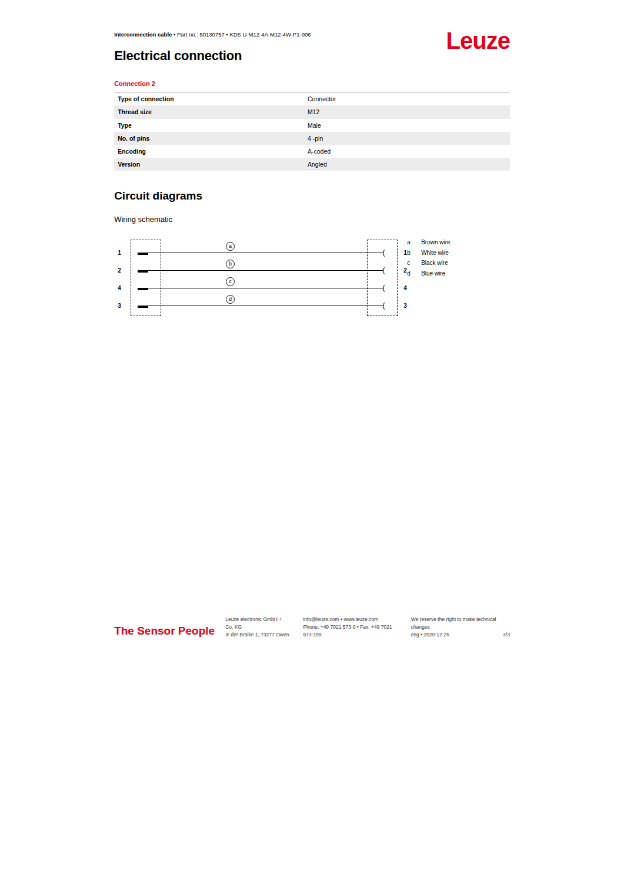Interconnection cable • Part no.: 50130757 • KDS U-M12-4A-M12-4W-P1-006
Electrical connection
Leuze
Connection 2
| Type of connection | Connector |
| Thread size | M12 |
| Type | Male |
| No. of pins | 4 -pin |
| Encoding | A-coded |
| Version | Angled |
Circuit diagrams
Wiring schematic
1
2
4
3
1
2
4
3
a
b
c
d
(
(
(
(
| a | Brown wire |
| b | White wire |
| c | Black wire |
| d | Blue wire |
The Sensor People
Leuze electronic GmbH + Co. KG
In der Braike 1, 73277 Owen
info@leuze.com • www.leuze.com
Phone: +49 7021 573-0 • Fax: +49 7021 573-199
We reserve the right to make technical changes
eng • 2020-12-25
3/3